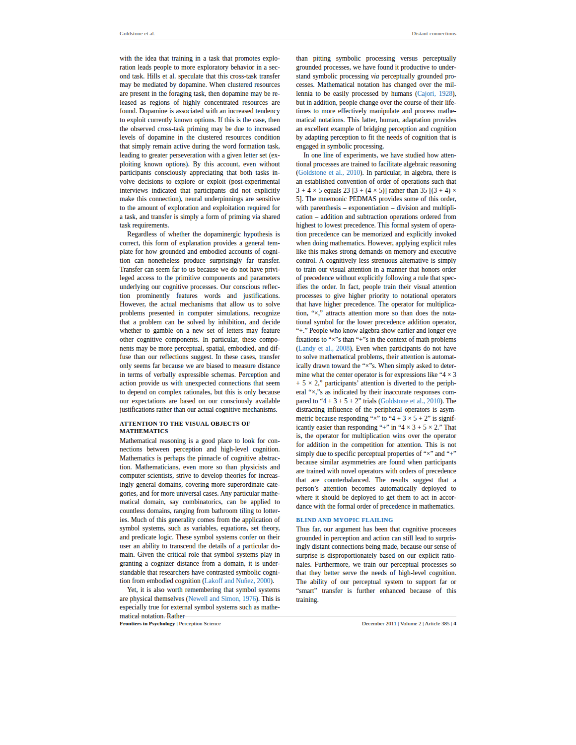Goldstone et al.
Distant connections
with the idea that training in a task that promotes exploration leads people to more exploratory behavior in a second task. Hills et al. speculate that this cross-task transfer may be mediated by dopamine. When clustered resources are present in the foraging task, then dopamine may be released as regions of highly concentrated resources are found. Dopamine is associated with an increased tendency to exploit currently known options. If this is the case, then the observed cross-task priming may be due to increased levels of dopamine in the clustered resources condition that simply remain active during the word formation task, leading to greater perseveration with a given letter set (exploiting known options). By this account, even without participants consciously appreciating that both tasks involve decisions to explore or exploit (post-experimental interviews indicated that participants did not explicitly make this connection), neural underpinnings are sensitive to the amount of exploration and exploitation required for a task, and transfer is simply a form of priming via shared task requirements.
Regardless of whether the dopaminergic hypothesis is correct, this form of explanation provides a general template for how grounded and embodied accounts of cognition can nonetheless produce surprisingly far transfer. Transfer can seem far to us because we do not have privileged access to the primitive components and parameters underlying our cognitive processes. Our conscious reflection prominently features words and justifications. However, the actual mechanisms that allow us to solve problems presented in computer simulations, recognize that a problem can be solved by inhibition, and decide whether to gamble on a new set of letters may feature other cognitive components. In particular, these components may be more perceptual, spatial, embodied, and diffuse than our reflections suggest. In these cases, transfer only seems far because we are biased to measure distance in terms of verbally expressible schemas. Perception and action provide us with unexpected connections that seem to depend on complex rationales, but this is only because our expectations are based on our consciously available justifications rather than our actual cognitive mechanisms.
Attention to the visual objects of mathematics
Mathematical reasoning is a good place to look for connections between perception and high-level cognition. Mathematics is perhaps the pinnacle of cognitive abstraction. Mathematicians, even more so than physicists and computer scientists, strive to develop theories for increasingly general domains, covering more superordinate categories, and for more universal cases. Any particular mathematical domain, say combinatorics, can be applied to countless domains, ranging from bathroom tiling to lotteries. Much of this generality comes from the application of symbol systems, such as variables, equations, set theory, and predicate logic. These symbol systems confer on their user an ability to transcend the details of a particular domain. Given the critical role that symbol systems play in granting a cognizer distance from a domain, it is understandable that researchers have contrasted symbolic cognition from embodied cognition (Lakoff and Nuñez, 2000).
Yet, it is also worth remembering that symbol systems are physical themselves (Newell and Simon, 1976). This is especially true for external symbol systems such as mathematical notation. Rather
than pitting symbolic processing versus perceptually grounded processes, we have found it productive to understand symbolic processing via perceptually grounded processes. Mathematical notation has changed over the millennia to be easily processed by humans (Cajori, 1928), but in addition, people change over the course of their lifetimes to more effectively manipulate and process mathematical notations. This latter, human, adaptation provides an excellent example of bridging perception and cognition by adapting perception to fit the needs of cognition that is engaged in symbolic processing.
In one line of experiments, we have studied how attentional processes are trained to facilitate algebraic reasoning (Goldstone et al., 2010). In particular, in algebra, there is an established convention of order of operations such that 3 + 4 × 5 equals 23 [3 + (4 × 5)] rather than 35 [(3 + 4) × 5]. The mnemonic PEDMAS provides some of this order, with parenthesis – exponentiation – division and multiplication – addition and subtraction operations ordered from highest to lowest precedence. This formal system of operation precedence can be memorized and explicitly invoked when doing mathematics. However, applying explicit rules like this makes strong demands on memory and executive control. A cognitively less strenuous alternative is simply to train our visual attention in a manner that honors order of precedence without explicitly following a rule that specifies the order. In fact, people train their visual attention processes to give higher priority to notational operators that have higher precedence. The operator for multiplication, “×,” attracts attention more so than does the notational symbol for the lower precedence addition operator, “+.” People who know algebra show earlier and longer eye fixations to “×”s than “+”s in the context of math problems (Landy et al., 2008). Even when participants do not have to solve mathematical problems, their attention is automatically drawn toward the “×”s. When simply asked to determine what the center operator is for expressions like “4 × 3 + 5 × 2,” participants’ attention is diverted to the peripheral “×,”s as indicated by their inaccurate responses compared to “4 + 3 + 5 + 2” trials (Goldstone et al., 2010). The distracting influence of the peripheral operators is asymmetric because responding “×” to “4 + 3 × 5 + 2” is significantly easier than responding “+” in “4 × 3 + 5 × 2.” That is, the operator for multiplication wins over the operator for addition in the competition for attention. This is not simply due to specific perceptual properties of “×” and “+” because similar asymmetries are found when participants are trained with novel operators with orders of precedence that are counterbalanced. The results suggest that a person’s attention becomes automatically deployed to where it should be deployed to get them to act in accordance with the formal order of precedence in mathematics.
Blind and myopic flailing
Thus far, our argument has been that cognitive processes grounded in perception and action can still lead to surprisingly distant connections being made, because our sense of surprise is disproportionately based on our explicit rationales. Furthermore, we train our perceptual processes so that they better serve the needs of high-level cognition. The ability of our perceptual system to support far or “smart” transfer is further enhanced because of this training.
Frontiers in Psychology | Perception Science
December 2011 | Volume 2 | Article 385 | 4